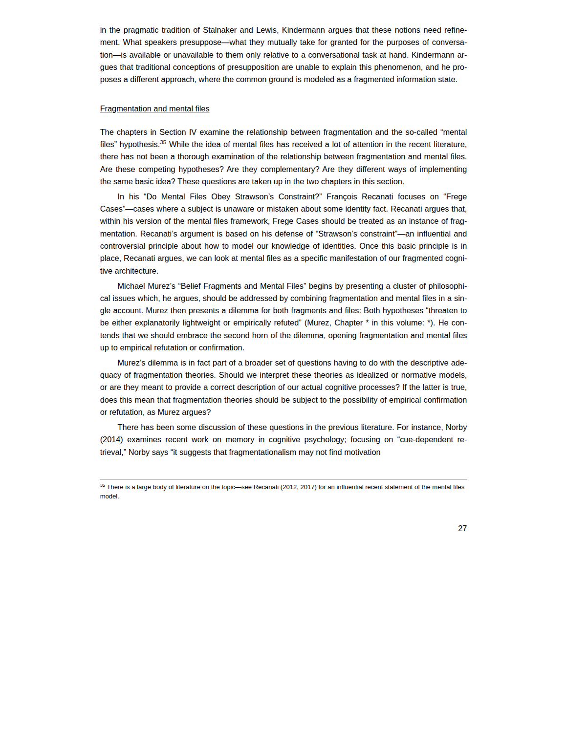in the pragmatic tradition of Stalnaker and Lewis, Kindermann argues that these notions need refinement. What speakers presuppose—what they mutually take for granted for the purposes of conversation—is available or unavailable to them only relative to a conversational task at hand. Kindermann argues that traditional conceptions of presupposition are unable to explain this phenomenon, and he proposes a different approach, where the common ground is modeled as a fragmented information state.
Fragmentation and mental files
The chapters in Section IV examine the relationship between fragmentation and the so-called “mental files” hypothesis.35 While the idea of mental files has received a lot of attention in the recent literature, there has not been a thorough examination of the relationship between fragmentation and mental files. Are these competing hypotheses? Are they complementary? Are they different ways of implementing the same basic idea? These questions are taken up in the two chapters in this section.
In his “Do Mental Files Obey Strawson’s Constraint?” François Recanati focuses on “Frege Cases”—cases where a subject is unaware or mistaken about some identity fact. Recanati argues that, within his version of the mental files framework, Frege Cases should be treated as an instance of fragmentation. Recanati’s argument is based on his defense of “Strawson’s constraint”—an influential and controversial principle about how to model our knowledge of identities. Once this basic principle is in place, Recanati argues, we can look at mental files as a specific manifestation of our fragmented cognitive architecture.
Michael Murez’s “Belief Fragments and Mental Files” begins by presenting a cluster of philosophical issues which, he argues, should be addressed by combining fragmentation and mental files in a single account. Murez then presents a dilemma for both fragments and files: Both hypotheses “threaten to be either explanatorily lightweight or empirically refuted” (Murez, Chapter * in this volume: *). He contends that we should embrace the second horn of the dilemma, opening fragmentation and mental files up to empirical refutation or confirmation.
Murez’s dilemma is in fact part of a broader set of questions having to do with the descriptive adequacy of fragmentation theories. Should we interpret these theories as idealized or normative models, or are they meant to provide a correct description of our actual cognitive processes? If the latter is true, does this mean that fragmentation theories should be subject to the possibility of empirical confirmation or refutation, as Murez argues?
There has been some discussion of these questions in the previous literature. For instance, Norby (2014) examines recent work on memory in cognitive psychology; focusing on “cue-dependent retrieval,” Norby says “it suggests that fragmentationalism may not find motivation
35 There is a large body of literature on the topic—see Recanati (2012, 2017) for an influential recent statement of the mental files model.
27